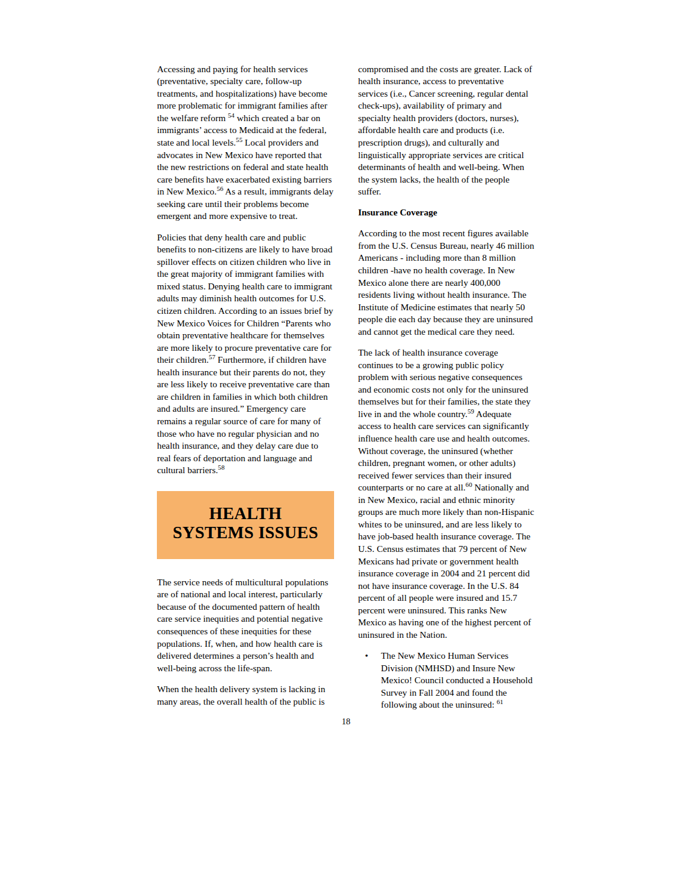Accessing and paying for health services (preventative, specialty care, follow-up treatments, and hospitalizations) have become more problematic for immigrant families after the welfare reform 54 which created a bar on immigrants’ access to Medicaid at the federal, state and local levels.55 Local providers and advocates in New Mexico have reported that the new restrictions on federal and state health care benefits have exacerbated existing barriers in New Mexico.56 As a result, immigrants delay seeking care until their problems become emergent and more expensive to treat.
Policies that deny health care and public benefits to non-citizens are likely to have broad spillover effects on citizen children who live in the great majority of immigrant families with mixed status. Denying health care to immigrant adults may diminish health outcomes for U.S. citizen children. According to an issues brief by New Mexico Voices for Children “Parents who obtain preventative healthcare for themselves are more likely to procure preventative care for their children.57 Furthermore, if children have health insurance but their parents do not, they are less likely to receive preventative care than are children in families in which both children and adults are insured.” Emergency care remains a regular source of care for many of those who have no regular physician and no health insurance, and they delay care due to real fears of deportation and language and cultural barriers.58
HEALTH SYSTEMS ISSUES
The service needs of multicultural populations are of national and local interest, particularly because of the documented pattern of health care service inequities and potential negative consequences of these inequities for these populations. If, when, and how health care is delivered determines a person’s health and well-being across the life-span.
When the health delivery system is lacking in many areas, the overall health of the public is compromised and the costs are greater. Lack of health insurance, access to preventative services (i.e., Cancer screening, regular dental check-ups), availability of primary and specialty health providers (doctors, nurses), affordable health care and products (i.e. prescription drugs), and culturally and linguistically appropriate services are critical determinants of health and well-being. When the system lacks, the health of the people suffer.
Insurance Coverage
According to the most recent figures available from the U.S. Census Bureau, nearly 46 million Americans - including more than 8 million children -have no health coverage. In New Mexico alone there are nearly 400,000 residents living without health insurance. The Institute of Medicine estimates that nearly 50 people die each day because they are uninsured and cannot get the medical care they need.
The lack of health insurance coverage continues to be a growing public policy problem with serious negative consequences and economic costs not only for the uninsured themselves but for their families, the state they live in and the whole country.59 Adequate access to health care services can significantly influence health care use and health outcomes. Without coverage, the uninsured (whether children, pregnant women, or other adults) received fewer services than their insured counterparts or no care at all.60 Nationally and in New Mexico, racial and ethnic minority groups are much more likely than non-Hispanic whites to be uninsured, and are less likely to have job-based health insurance coverage. The U.S. Census estimates that 79 percent of New Mexicans had private or government health insurance coverage in 2004 and 21 percent did not have insurance coverage. In the U.S. 84 percent of all people were insured and 15.7 percent were uninsured. This ranks New Mexico as having one of the highest percent of uninsured in the Nation.
The New Mexico Human Services Division (NMHSD) and Insure New Mexico! Council conducted a Household Survey in Fall 2004 and found the following about the uninsured: 61
18